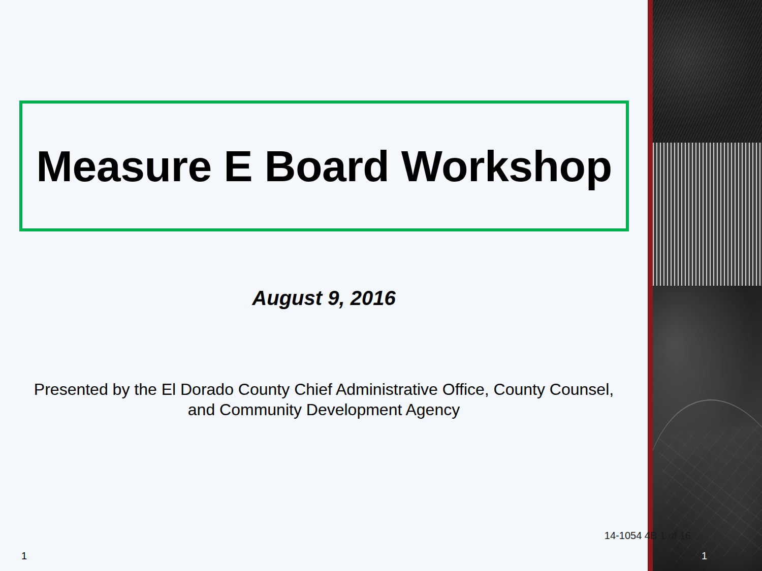Measure E Board Workshop
August 9, 2016
Presented by the El Dorado County Chief Administrative Office, County Counsel, and Community Development Agency
14-1054 4B 1 of 16
1
1